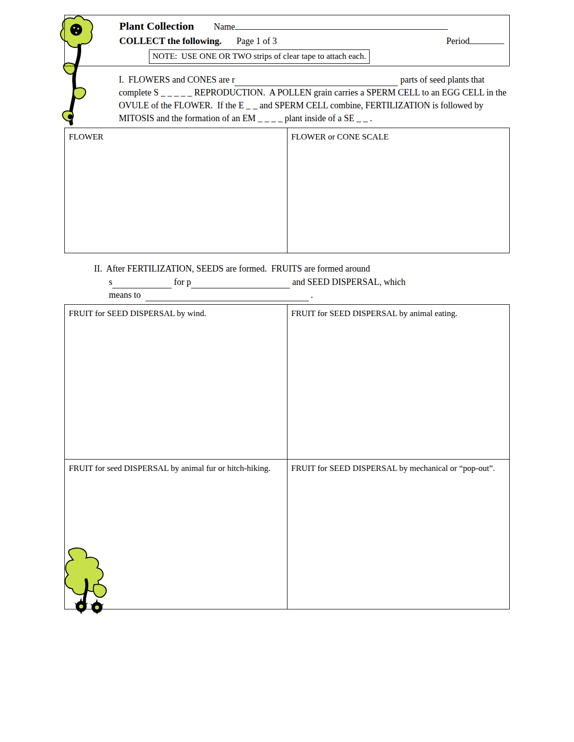Plant Collection Name
COLLECT the following. Page 1 of 3 Period
NOTE: USE ONE OR TWO strips of clear tape to attach each.
I. FLOWERS and CONES are r parts of seed plants that complete S _ _ _ _ _ REPRODUCTION. A POLLEN grain carries a SPERM CELL to an EGG CELL in the OVULE of the FLOWER. If the E _ _ and SPERM CELL combine, FERTILIZATION is followed by MITOSIS and the formation of an EM _ _ _ _ plant inside of a SE _ _ .
| FLOWER | FLOWER or CONE SCALE |
II. After FERTILIZATION, SEEDS are formed. FRUITS are formed around s for p and SEED DISPERSAL, which means to .
| FRUIT for SEED DISPERSAL by wind. | FRUIT for SEED DISPERSAL by animal eating. |
| FRUIT for seed DISPERSAL by animal fur or hitch-hiking. | FRUIT for SEED DISPERSAL by mechanical or “pop-out”. |